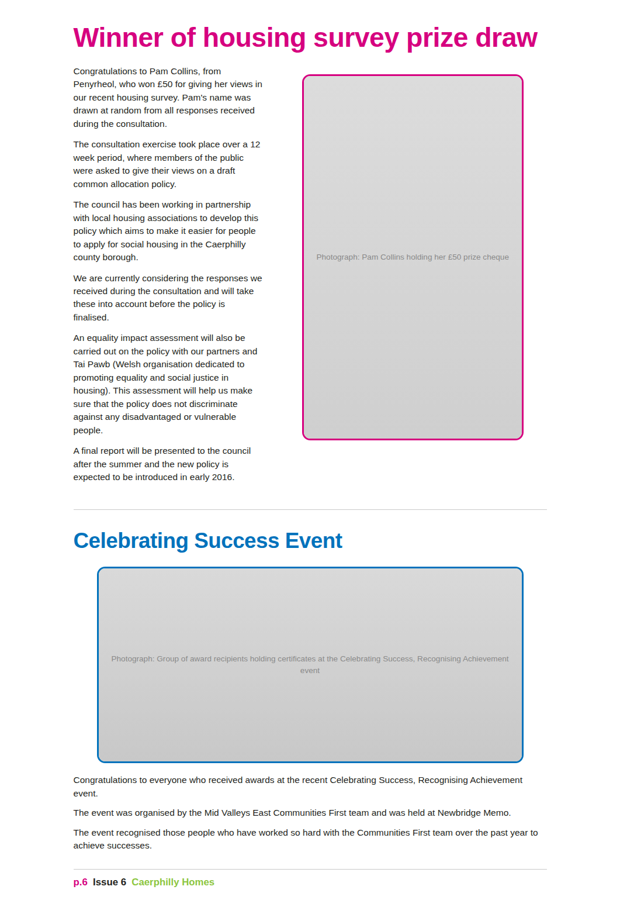Winner of housing survey prize draw
Congratulations to Pam Collins, from Penyrheol, who won £50 for giving her views in our recent housing survey. Pam's name was drawn at random from all responses received during the consultation.
The consultation exercise took place over a 12 week period, where members of the public were asked to give their views on a draft common allocation policy.
The council has been working in partnership with local housing associations to develop this policy which aims to make it easier for people to apply for social housing in the Caerphilly county borough.
We are currently considering the responses we received during the consultation and will take these into account before the policy is finalised.
An equality impact assessment will also be carried out on the policy with our partners and Tai Pawb (Welsh organisation dedicated to promoting equality and social justice in housing). This assessment will help us make sure that the policy does not discriminate against any disadvantaged or vulnerable people.
A final report will be presented to the council after the summer and the new policy is expected to be introduced in early 2016.
Photograph: Pam Collins holding her £50 prize cheque
Pam Collins, from Penyrheol, holding her £50 cheque.
Celebrating Success Event
Photograph: Group of award recipients holding certificates at the Celebrating Success, Recognising Achievement event
Congratulations to everyone who received awards at the recent Celebrating Success, Recognising Achievement event.
The event was organised by the Mid Valleys East Communities First team and was held at Newbridge Memo.
The event recognised those people who have worked so hard with the Communities First team over the past year to achieve successes.
p.6 Issue 6 Caerphilly Homes